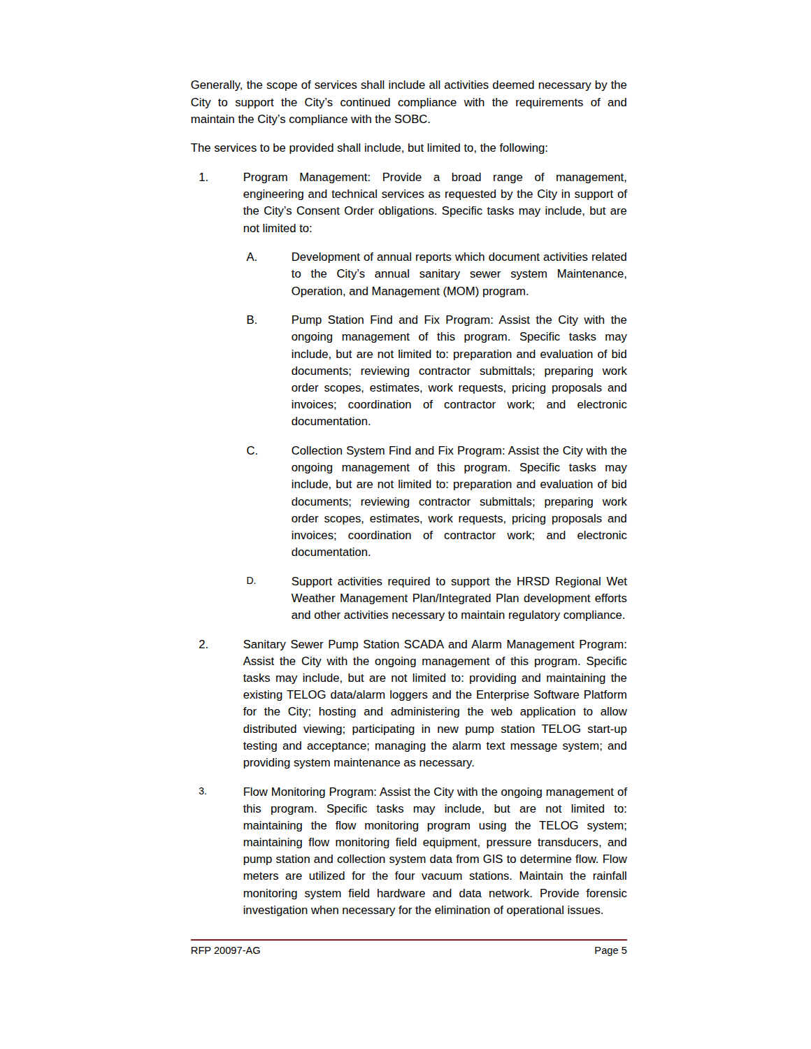Generally, the scope of services shall include all activities deemed necessary by the City to support the City’s continued compliance with the requirements of and maintain the City’s compliance with the SOBC.
The services to be provided shall include, but limited to, the following:
1.
Program Management: Provide a broad range of management, engineering and technical services as requested by the City in support of the City’s Consent Order obligations. Specific tasks may include, but are not limited to:
A.
Development of annual reports which document activities related to the City’s annual sanitary sewer system Maintenance, Operation, and Management (MOM) program.
B.
Pump Station Find and Fix Program: Assist the City with the ongoing management of this program. Specific tasks may include, but are not limited to: preparation and evaluation of bid documents; reviewing contractor submittals; preparing work order scopes, estimates, work requests, pricing proposals and invoices; coordination of contractor work; and electronic documentation.
C.
Collection System Find and Fix Program: Assist the City with the ongoing management of this program. Specific tasks may include, but are not limited to: preparation and evaluation of bid documents; reviewing contractor submittals; preparing work order scopes, estimates, work requests, pricing proposals and invoices; coordination of contractor work; and electronic documentation.
D.
Support activities required to support the HRSD Regional Wet Weather Management Plan/Integrated Plan development efforts and other activities necessary to maintain regulatory compliance.
2.
Sanitary Sewer Pump Station SCADA and Alarm Management Program: Assist the City with the ongoing management of this program. Specific tasks may include, but are not limited to: providing and maintaining the existing TELOG data/alarm loggers and the Enterprise Software Platform for the City; hosting and administering the web application to allow distributed viewing; participating in new pump station TELOG start-up testing and acceptance; managing the alarm text message system; and providing system maintenance as necessary.
3.
Flow Monitoring Program: Assist the City with the ongoing management of this program. Specific tasks may include, but are not limited to: maintaining the flow monitoring program using the TELOG system; maintaining flow monitoring field equipment, pressure transducers, and pump station and collection system data from GIS to determine flow. Flow meters are utilized for the four vacuum stations. Maintain the rainfall monitoring system field hardware and data network. Provide forensic investigation when necessary for the elimination of operational issues.
RFP 20097-AG Page 5